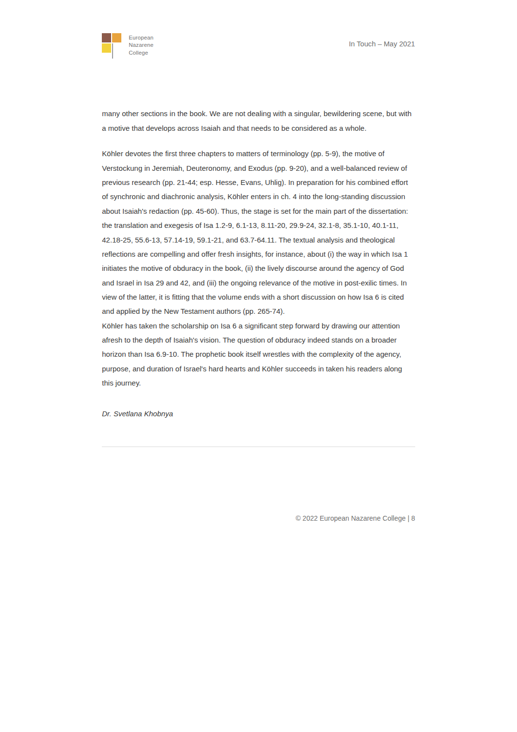European Nazarene College
In Touch – May 2021
many other sections in the book. We are not dealing with a singular, bewildering scene, but with a motive that develops across Isaiah and that needs to be considered as a whole.
Köhler devotes the first three chapters to matters of terminology (pp. 5-9), the motive of Verstockung in Jeremiah, Deuteronomy, and Exodus (pp. 9-20), and a well-balanced review of previous research (pp. 21-44; esp. Hesse, Evans, Uhlig). In preparation for his combined effort of synchronic and diachronic analysis, Köhler enters in ch. 4 into the long-standing discussion about Isaiah's redaction (pp. 45-60). Thus, the stage is set for the main part of the dissertation: the translation and exegesis of Isa 1.2-9, 6.1-13, 8.11-20, 29.9-24, 32.1-8, 35.1-10, 40.1-11, 42.18-25, 55.6-13, 57.14-19, 59.1-21, and 63.7-64.11. The textual analysis and theological reflections are compelling and offer fresh insights, for instance, about (i) the way in which Isa 1 initiates the motive of obduracy in the book, (ii) the lively discourse around the agency of God and Israel in Isa 29 and 42, and (iii) the ongoing relevance of the motive in post-exilic times. In view of the latter, it is fitting that the volume ends with a short discussion on how Isa 6 is cited and applied by the New Testament authors (pp. 265-74).
Köhler has taken the scholarship on Isa 6 a significant step forward by drawing our attention afresh to the depth of Isaiah's vision. The question of obduracy indeed stands on a broader horizon than Isa 6.9-10. The prophetic book itself wrestles with the complexity of the agency, purpose, and duration of Israel's hard hearts and Köhler succeeds in taken his readers along this journey.
Dr. Svetlana Khobnya
© 2022 European Nazarene College | 8